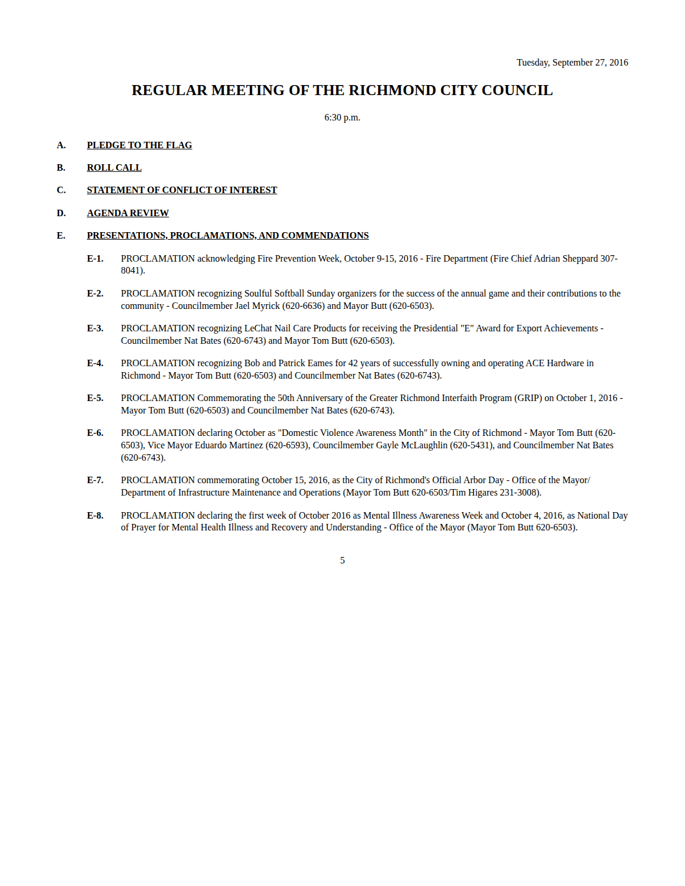Tuesday, September 27, 2016
REGULAR MEETING OF THE RICHMOND CITY COUNCIL
6:30 p.m.
A.
PLEDGE TO THE FLAG
B.
ROLL CALL
C.
STATEMENT OF CONFLICT OF INTEREST
D.
AGENDA REVIEW
E.
PRESENTATIONS, PROCLAMATIONS, AND COMMENDATIONS
E-1.
PROCLAMATION acknowledging Fire Prevention Week, October 9-15, 2016 - Fire Department (Fire Chief Adrian Sheppard 307-8041).
E-2.
PROCLAMATION recognizing Soulful Softball Sunday organizers for the success of the annual game and their contributions to the community - Councilmember Jael Myrick (620-6636) and Mayor Butt (620-6503).
E-3.
PROCLAMATION recognizing LeChat Nail Care Products for receiving the Presidential "E" Award for Export Achievements - Councilmember Nat Bates (620-6743) and Mayor Tom Butt (620-6503).
E-4.
PROCLAMATION recognizing Bob and Patrick Eames for 42 years of successfully owning and operating ACE Hardware in Richmond - Mayor Tom Butt (620-6503) and Councilmember Nat Bates (620-6743).
E-5.
PROCLAMATION Commemorating the 50th Anniversary of the Greater Richmond Interfaith Program (GRIP) on October 1, 2016 - Mayor Tom Butt (620-6503) and Councilmember Nat Bates (620-6743).
E-6.
PROCLAMATION declaring October as "Domestic Violence Awareness Month" in the City of Richmond - Mayor Tom Butt (620-6503), Vice Mayor Eduardo Martinez (620-6593), Councilmember Gayle McLaughlin (620-5431), and Councilmember Nat Bates (620-6743).
E-7.
PROCLAMATION commemorating October 15, 2016, as the City of Richmond's Official Arbor Day - Office of the Mayor/ Department of Infrastructure Maintenance and Operations (Mayor Tom Butt 620-6503/Tim Higares 231-3008).
E-8.
PROCLAMATION declaring the first week of October 2016 as Mental Illness Awareness Week and October 4, 2016, as National Day of Prayer for Mental Health Illness and Recovery and Understanding - Office of the Mayor (Mayor Tom Butt 620-6503).
5